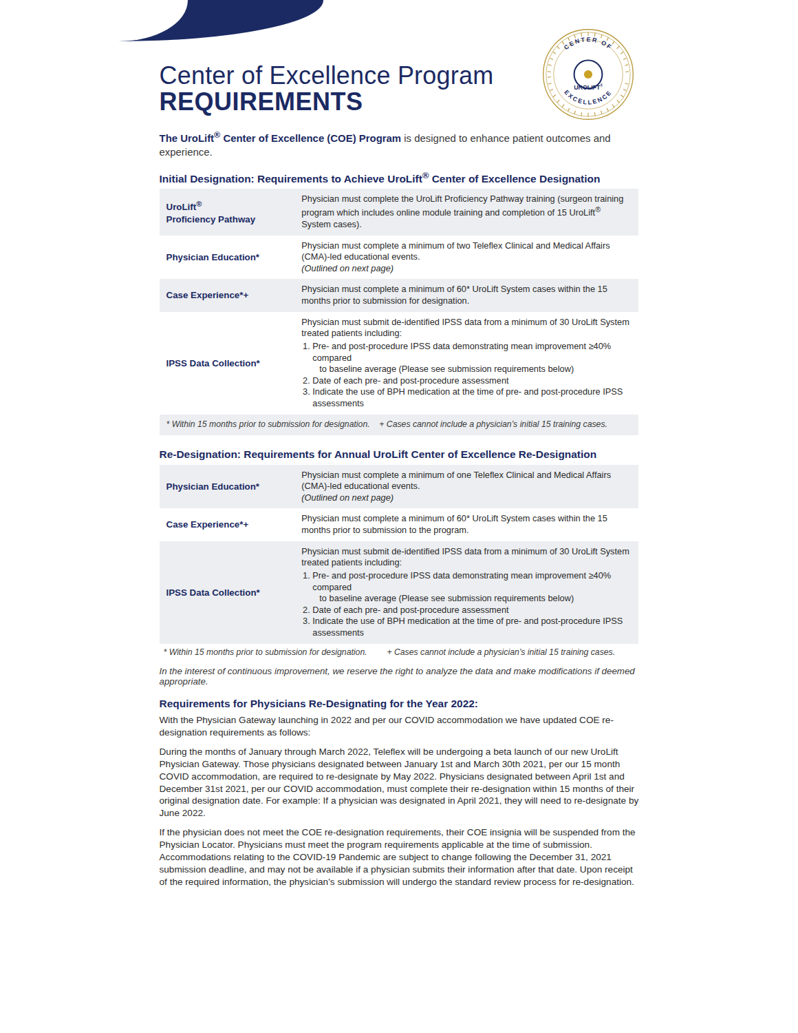CENTER OF EXCELLENCE UROLIFT®
Center of Excellence Program REQUIREMENTS
The UroLift® Center of Excellence (COE) Program is designed to enhance patient outcomes and experience.
Initial Designation: Requirements to Achieve UroLift® Center of Excellence Designation
| UroLift ® Proficiency Pathway | Physician must complete the UroLift Proficiency Pathway training (surgeon training program which includes online module training and completion of 15 UroLift ® System cases). |
| Physician Education* | Physician must complete a minimum of two Teleflex Clinical and Medical Affairs (CMA)-led educational events. (Outlined on next page) |
| Case Experience* + | Physician must complete a minimum of 60* UroLift System cases within the 15 months prior to submission for designation. |
| IPSS Data Collection* | Physician must submit de-identified IPSS data from a minimum of 30 UroLift System treated patients including: Pre- and post-procedure IPSS data demonstrating mean improvement ≥40% compared to baseline average (Please see submission requirements below) Date of each pre- and post-procedure assessment Indicate the use of BPH medication at the time of pre- and post-procedure IPSS assessments |
| * Within 15 months prior to submission for designation. + Cases cannot include a physician’s initial 15 training cases. |
Re-Designation: Requirements for Annual UroLift Center of Excellence Re-Designation
| Physician Education* | Physician must complete a minimum of one Teleflex Clinical and Medical Affairs (CMA)-led educational events. (Outlined on next page) |
| Case Experience* + | Physician must complete a minimum of 60* UroLift System cases within the 15 months prior to submission to the program. |
| IPSS Data Collection* | Physician must submit de-identified IPSS data from a minimum of 30 UroLift System treated patients including: Pre- and post-procedure IPSS data demonstrating mean improvement ≥40% compared to baseline average (Please see submission requirements below) Date of each pre- and post-procedure assessment Indicate the use of BPH medication at the time of pre- and post-procedure IPSS assessments |
* Within 15 months prior to submission for designation. + Cases cannot include a physician’s initial 15 training cases.
In the interest of continuous improvement, we reserve the right to analyze the data and make modifications if deemed appropriate.
Requirements for Physicians Re-Designating for the Year 2022:
With the Physician Gateway launching in 2022 and per our COVID accommodation we have updated COE re-designation requirements as follows:
During the months of January through March 2022, Teleflex will be undergoing a beta launch of our new UroLift Physician Gateway. Those physicians designated between January 1st and March 30th 2021, per our 15 month COVID accommodation, are required to re-designate by May 2022. Physicians designated between April 1st and December 31st 2021, per our COVID accommodation, must complete their re-designation within 15 months of their original designation date. For example: If a physician was designated in April 2021, they will need to re-designate by June 2022.
If the physician does not meet the COE re-designation requirements, their COE insignia will be suspended from the Physician Locator. Physicians must meet the program requirements applicable at the time of submission. Accommodations relating to the COVID-19 Pandemic are subject to change following the December 31, 2021 submission deadline, and may not be available if a physician submits their information after that date. Upon receipt of the required information, the physician’s submission will undergo the standard review process for re-designation.